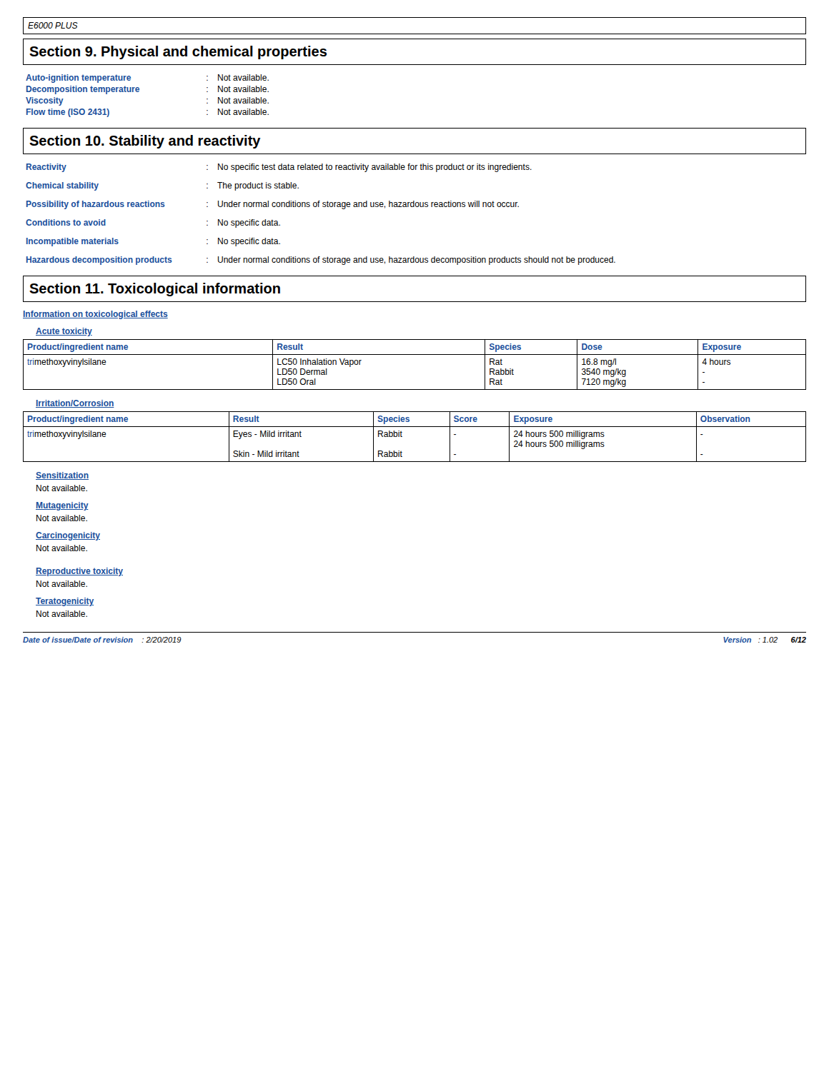E6000 PLUS
Section 9. Physical and chemical properties
| Auto-ignition temperature | : | Not available. |
| Decomposition temperature | : | Not available. |
| Viscosity | : | Not available. |
| Flow time (ISO 2431) | : | Not available. |
Section 10. Stability and reactivity
| Reactivity | : | No specific test data related to reactivity available for this product or its ingredients. |
| Chemical stability | : | The product is stable. |
| Possibility of hazardous reactions | : | Under normal conditions of storage and use, hazardous reactions will not occur. |
| Conditions to avoid | : | No specific data. |
| Incompatible materials | : | No specific data. |
| Hazardous decomposition products | : | Under normal conditions of storage and use, hazardous decomposition products should not be produced. |
Section 11. Toxicological information
Information on toxicological effects
Acute toxicity
| Product/ingredient name | Result | Species | Dose | Exposure |
| --- | --- | --- | --- | --- |
| tri methoxyvinylsilane | LC50 Inhalation Vapor LD50 Dermal LD50 Oral | Rat Rabbit Rat | 16.8 mg/l 3540 mg/kg 7120 mg/kg | 4 hours - - |
Irritation/Corrosion
| Product/ingredient name | Result | Species | Score | Exposure | Observation |
| --- | --- | --- | --- | --- | --- |
| tri methoxyvinylsilane | Eyes - Mild irritant Skin - Mild irritant | Rabbit Rabbit | - - | 24 hours 500 milligrams 24 hours 500 milligrams | - - |
Sensitization
Not available.
Mutagenicity
Not available.
Carcinogenicity
Not available.
Reproductive toxicity
Not available.
Teratogenicity
Not available.
Date of issue/Date of revision : 2/20/2019
Version : 1.02 6/12